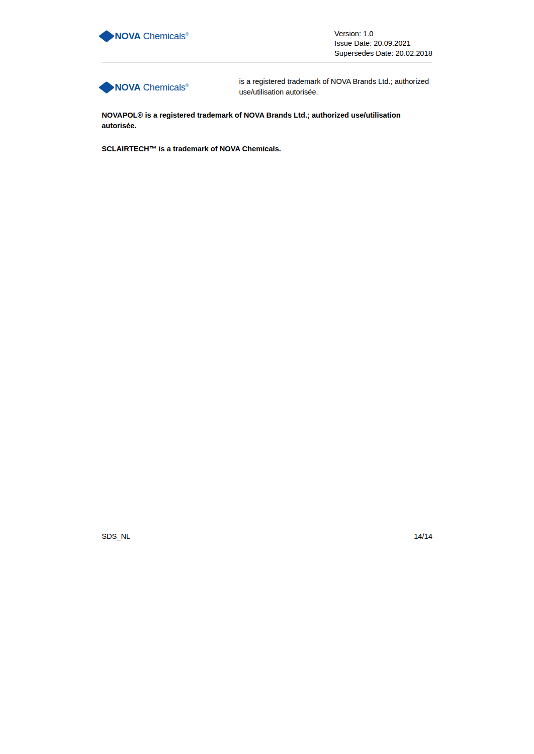NOVA Chemicals®
Version: 1.0
Issue Date: 20.09.2021
Supersedes Date: 20.02.2018
NOVA Chemicals®
is a registered trademark of NOVA Brands Ltd.; authorized use/utilisation autorisée.
NOVAPOL® is a registered trademark of NOVA Brands Ltd.; authorized use/utilisation autorisée.
SCLAIRTECH™ is a trademark of NOVA Chemicals.
SDS_NL 14/14